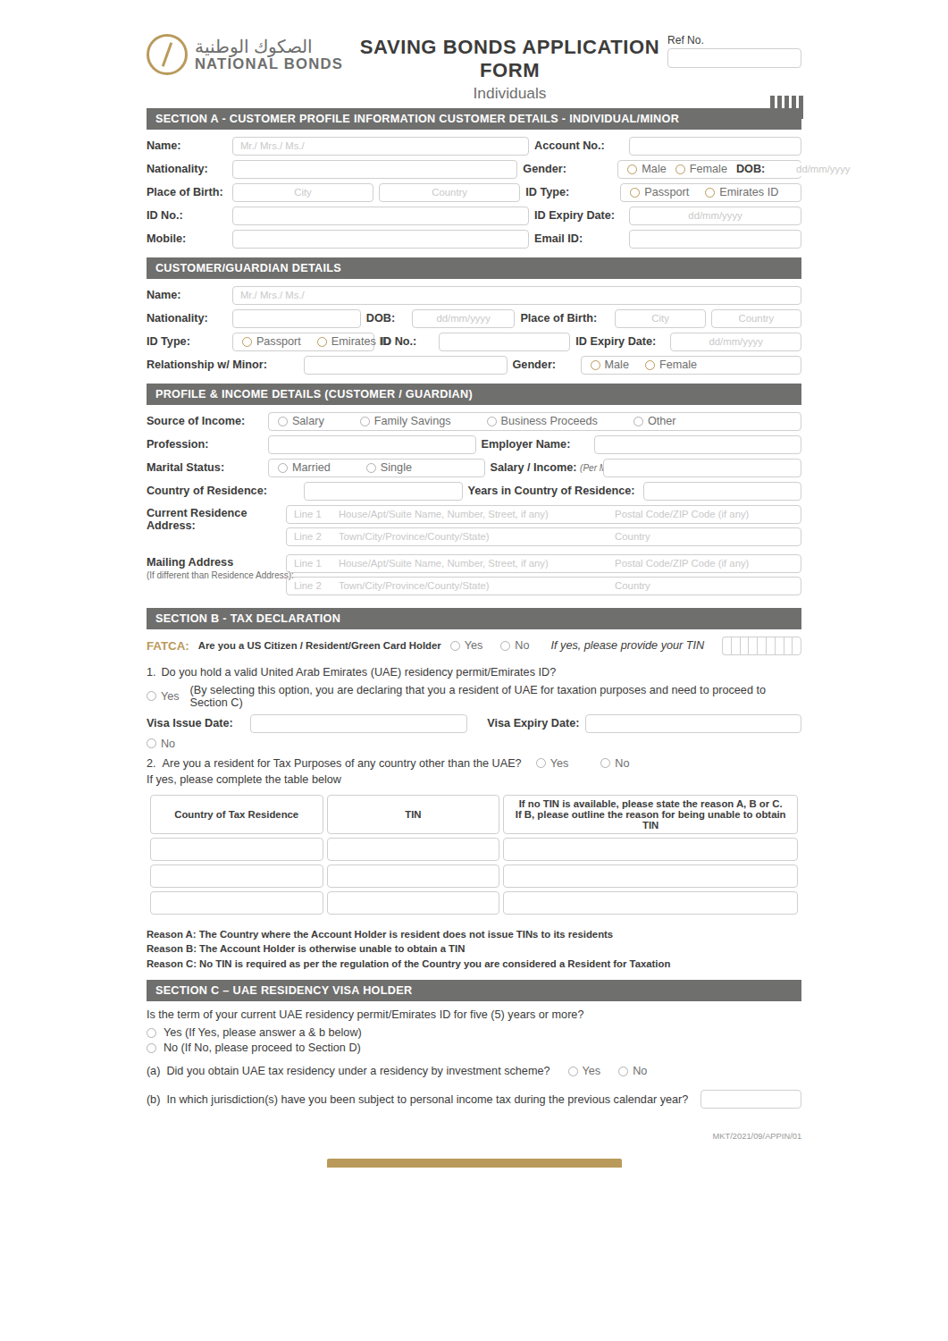الصكوك الوطنية
NATIONAL BONDS
SAVING BONDS APPLICATION FORM
Individuals
Ref No.
SECTION A - CUSTOMER PROFILE INFORMATION CUSTOMER DETAILS - INDIVIDUAL/MINOR
Name:
Account No.:
Nationality:
Gender:
Male Female DOB:
Place of Birth:
ID Type:
Passport Emirates ID
ID No.:
ID Expiry Date:
Mobile:
Email ID:
CUSTOMER/GUARDIAN DETAILS
Name:
Nationality:
DOB:
Place of Birth:
ID Type:
Passport Emirates ID
ID No.:
ID Expiry Date:
Relationship w/ Minor:
Gender:
Male Female
PROFILE & INCOME DETAILS (CUSTOMER / GUARDIAN)
Source of Income:
Salary Family Savings Business Proceeds Other
Profession:
Employer Name:
Marital Status:
Married Single
Salary / Income: (Per Month)
Country of Residence:
Years in Country of Residence:
Current Residence
Address:
Line 1 House/Apt/Suite Name, Number, Street, if any) Postal Code/ZIP Code (if any)
Line 2 Town/City/Province/County/State) Country
Mailing Address
(If different than Residence Address):
Line 1 House/Apt/Suite Name, Number, Street, if any) Postal Code/ZIP Code (if any)
Line 2 Town/City/Province/County/State) Country
SECTION B - TAX DECLARATION
FATCA: Are you a US Citizen / Resident/Green Card Holder Yes No If yes, please provide your TIN
1. Do you hold a valid United Arab Emirates (UAE) residency permit/Emirates ID?
Yes (By selecting this option, you are declaring that you a resident of UAE for taxation purposes and need to proceed to Section C)
Visa Issue Date:
Visa Expiry Date:
No
2. Are you a resident for Tax Purposes of any country other than the UAE? Yes No
If yes, please complete the table below
| Country of Tax Residence | TIN | If no TIN is available, please state the reason A, B or C. If B, please outline the reason for being unable to obtain TIN |
| --- | --- | --- |
Reason A: The Country where the Account Holder is resident does not issue TINs to its residents
Reason B: The Account Holder is otherwise unable to obtain a TIN
Reason C: No TIN is required as per the regulation of the Country you are considered a Resident for Taxation
SECTION C – UAE RESIDENCY VISA HOLDER
Is the term of your current UAE residency permit/Emirates ID for five (5) years or more?
Yes (If Yes, please answer a & b below)
No (If No, please proceed to Section D)
(a) Did you obtain UAE tax residency under a residency by investment scheme? Yes No
(b) In which jurisdiction(s) have you been subject to personal income tax during the previous calendar year?
MKT/2021/09/APPIN/01